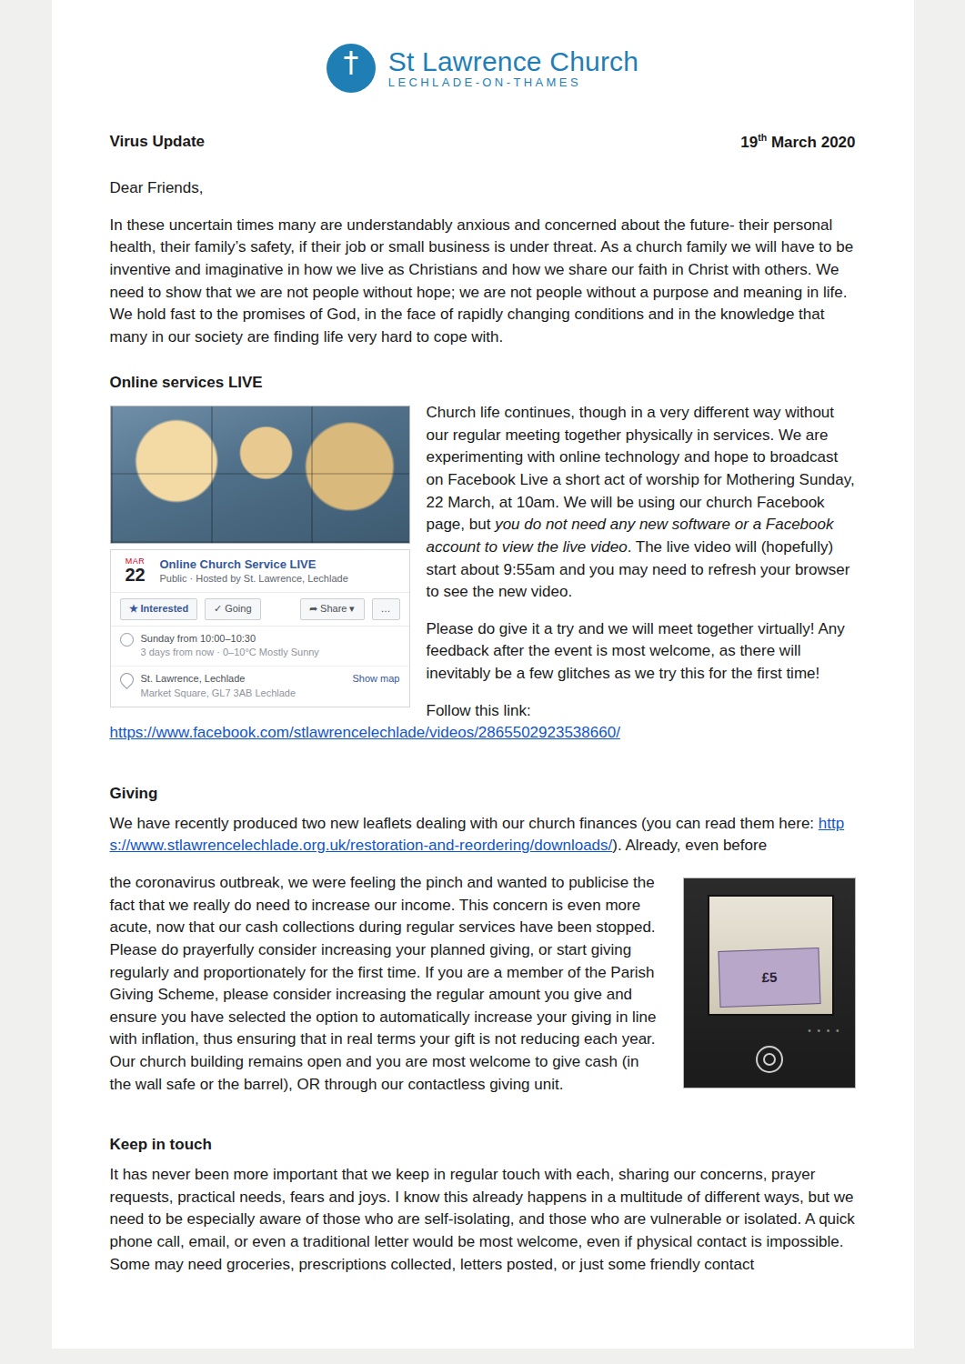St Lawrence Church
Lechlade-on-Thames
Virus Update 19th March 2020
Dear Friends,
In these uncertain times many are understandably anxious and concerned about the future- their personal health, their family’s safety, if their job or small business is under threat. As a church family we will have to be inventive and imaginative in how we live as Christians and how we share our faith in Christ with others. We need to show that we are not people without hope; we are not people without a purpose and meaning in life. We hold fast to the promises of God, in the face of rapidly changing conditions and in the knowledge that many in our society are finding life very hard to cope with.
Online services LIVE
MAR
22
Online Church Service LIVE
Public · Hosted by St. Lawrence, Lechlade
★ Interested ✓ Going ➦ Share ▾ …
Sunday from 10:00–10:30
3 days from now · 0–10°C Mostly Sunny
St. Lawrence, Lechlade
Market Square, GL7 3AB Lechlade Show map
Church life continues, though in a very different way without our regular meeting together physically in services. We are experimenting with online technology and hope to broadcast on Facebook Live a short act of worship for Mothering Sunday, 22 March, at 10am. We will be using our church Facebook page, but you do not need any new software or a Facebook account to view the live video. The live video will (hopefully) start about 9:55am and you may need to refresh your browser to see the new video.
Please do give it a try and we will meet together virtually! Any feedback after the event is most welcome, as there will inevitably be a few glitches as we try this for the first time!
Follow this link:
https://www.facebook.com/stlawrencelechlade/videos/2865502923538660/
Giving
We have recently produced two new leaflets dealing with our church finances (you can read them here: https://www.stlawrencelechlade.org.uk/restoration-and-reordering/downloads/). Already, even before
£5
• • • •
the coronavirus outbreak, we were feeling the pinch and wanted to publicise the fact that we really do need to increase our income. This concern is even more acute, now that our cash collections during regular services have been stopped. Please do prayerfully consider increasing your planned giving, or start giving regularly and proportionately for the first time. If you are a member of the Parish Giving Scheme, please consider increasing the regular amount you give and ensure you have selected the option to automatically increase your giving in line with inflation, thus ensuring that in real terms your gift is not reducing each year. Our church building remains open and you are most welcome to give cash (in the wall safe or the barrel), OR through our contactless giving unit.
Keep in touch
It has never been more important that we keep in regular touch with each, sharing our concerns, prayer requests, practical needs, fears and joys. I know this already happens in a multitude of different ways, but we need to be especially aware of those who are self-isolating, and those who are vulnerable or isolated. A quick phone call, email, or even a traditional letter would be most welcome, even if physical contact is impossible. Some may need groceries, prescriptions collected, letters posted, or just some friendly contact